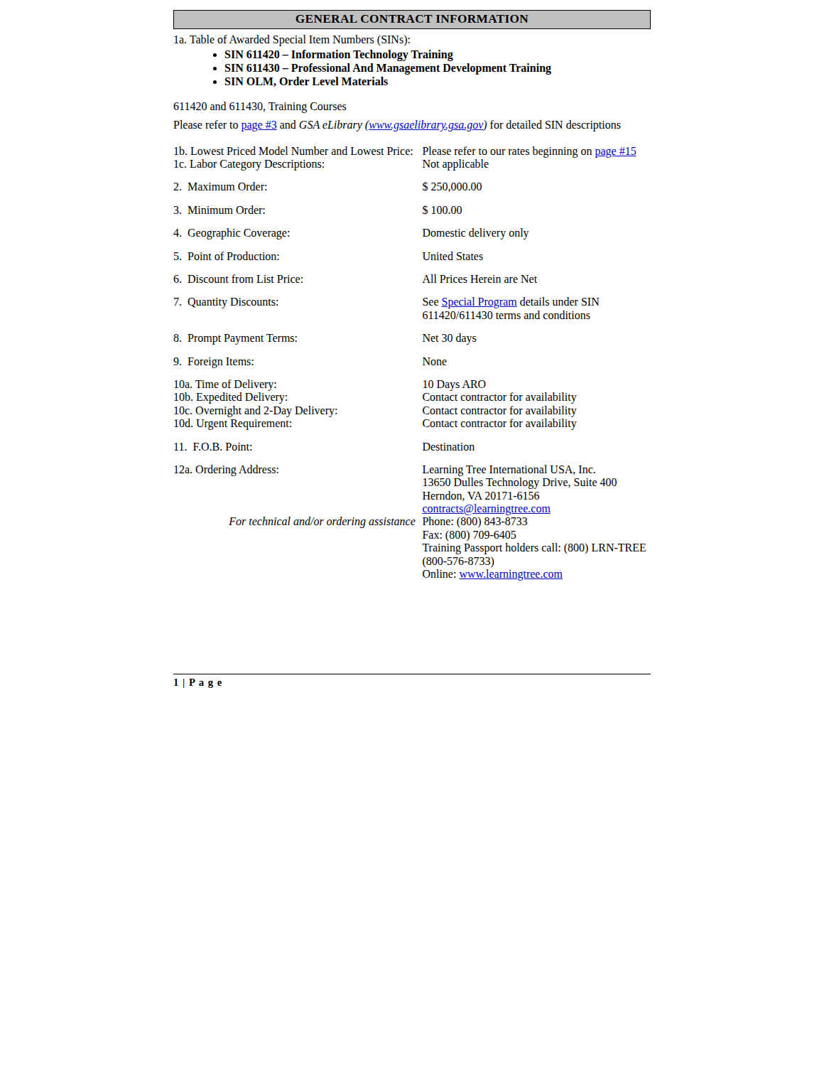GENERAL CONTRACT INFORMATION
1a. Table of Awarded Special Item Numbers (SINs):
SIN 611420 – Information Technology Training
SIN 611430 – Professional And Management Development Training
SIN OLM, Order Level Materials
611420 and 611430, Training Courses
Please refer to page #3 and GSA eLibrary (www.gsaelibrary.gsa.gov) for detailed SIN descriptions
| 1b. Lowest Priced Model Number and Lowest Price: | Please refer to our rates beginning on page #15 |
| 1c. Labor Category Descriptions: | Not applicable |
| 2. Maximum Order: | $ 250,000.00 |
| 3. Minimum Order: | $ 100.00 |
| 4. Geographic Coverage: | Domestic delivery only |
| 5. Point of Production: | United States |
| 6. Discount from List Price: | All Prices Herein are Net |
| 7. Quantity Discounts: | See Special Program details under SIN 611420/611430 terms and conditions |
| 8. Prompt Payment Terms: | Net 30 days |
| 9. Foreign Items: | None |
| 10a. Time of Delivery: | 10 Days ARO |
| 10b. Expedited Delivery: | Contact contractor for availability |
| 10c. Overnight and 2-Day Delivery: | Contact contractor for availability |
| 10d. Urgent Requirement: | Contact contractor for availability |
| 11. F.O.B. Point: | Destination |
| 12a. Ordering Address: | Learning Tree International USA, Inc. 13650 Dulles Technology Drive, Suite 400 Herndon, VA 20171-6156 contracts@learningtree.com |
| For technical and/or ordering assistance | Phone: (800) 843-8733 Fax: (800) 709-6405 Training Passport holders call: (800) LRN-TREE (800-576-8733) Online: www.learningtree.com |
1 | P a g e